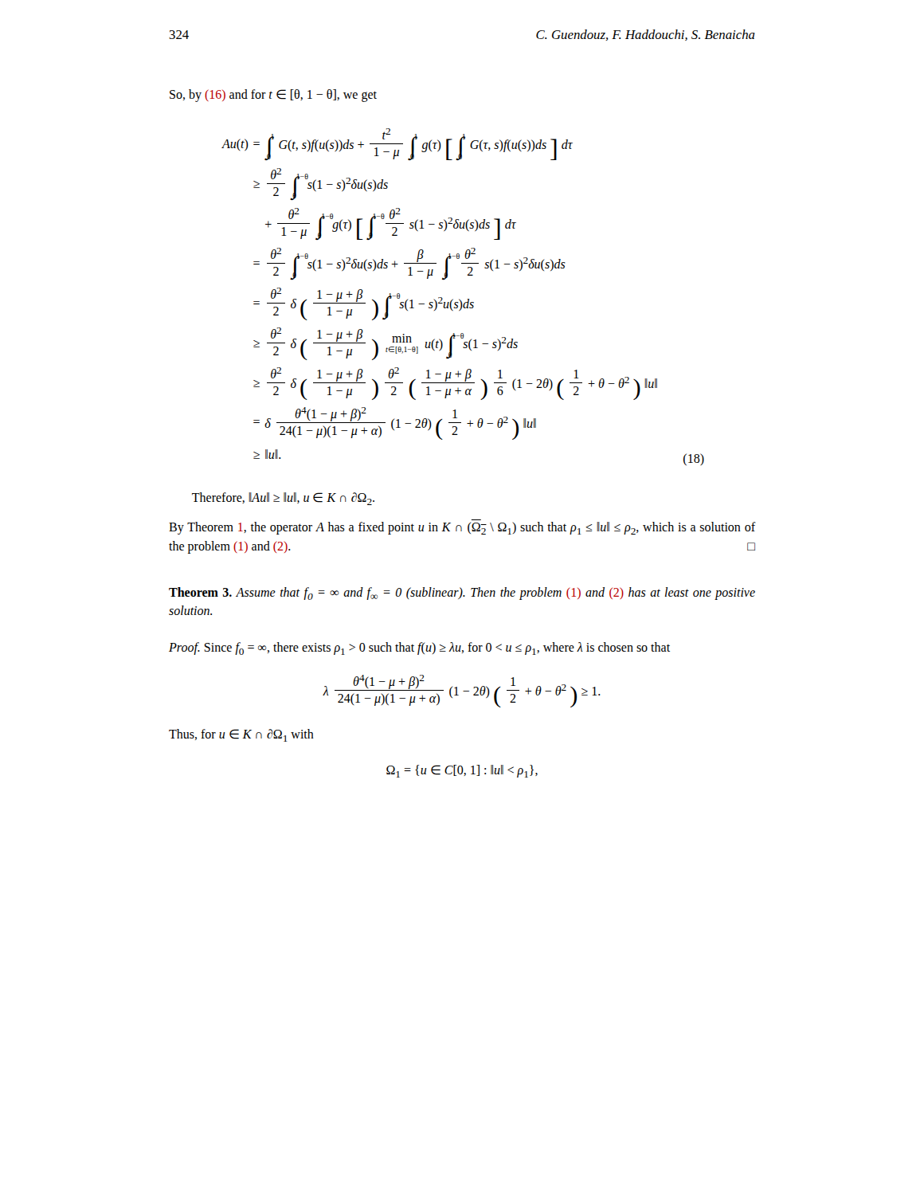324 C. Guendouz, F. Haddouchi, S. Benaicha
So, by (16) and for t ∈ [θ, 1 − θ], we get
| Au ( t ) | = | 1 ∫ 0 G ( t , s ) f ( u ( s )) ds + t 2 1 − μ 1 ∫ 0 g ( τ ) [ 1 ∫ 0 G ( τ , s ) f ( u ( s )) ds ] dτ |
| | ≥ | θ 2 2 1−θ ∫ θ s (1 − s ) 2 δu ( s ) ds |
| | | + θ 2 1 − μ 1−θ ∫ θ g ( τ ) [ 1−θ ∫ θ θ 2 2 s (1 − s ) 2 δu ( s ) ds ] dτ |
| | = | θ 2 2 1−θ ∫ θ s (1 − s ) 2 δu ( s ) ds + β 1 − μ 1−θ ∫ θ θ 2 2 s (1 − s ) 2 δu ( s ) ds |
| | = | θ 2 2 δ ( 1 − μ + β 1 − μ ) 1−θ ∫ θ s (1 − s ) 2 u ( s ) ds |
| | ≥ | θ 2 2 δ ( 1 − μ + β 1 − μ ) min t ∈[θ,1−θ] u ( t ) 1−θ ∫ θ s (1 − s ) 2 ds |
| | ≥ | θ 2 2 δ ( 1 − μ + β 1 − μ ) θ 2 2 ( 1 − μ + β 1 − μ + α ) 1 6 (1 − 2 θ ) ( 1 2 + θ − θ 2 ) ‖ u ‖ |
| | = | δ θ 4 (1 − μ + β ) 2 24(1 − μ )(1 − μ + α ) (1 − 2 θ ) ( 1 2 + θ − θ 2 ) ‖ u ‖ |
| | ≥ | ‖ u ‖. |
(18)
Therefore, ‖Au‖ ≥ ‖u‖, u ∈ K ∩ ∂Ω2.
By Theorem 1, the operator A has a fixed point u in K ∩ (Ω2 \ Ω1) such that ρ1 ≤ ‖u‖ ≤ ρ2, which is a solution of the problem (1) and (2). □
Theorem 3. Assume that f0 = ∞ and f∞ = 0 (sublinear). Then the problem (1) and (2) has at least one positive solution.
Proof. Since f0 = ∞, there exists ρ1 > 0 such that f(u) ≥ λu, for 0 < u ≤ ρ1, where λ is chosen so that
λ θ4(1 − μ + β)224(1 − μ)(1 − μ + α) (1 − 2θ) ( 12 + θ − θ2 ) ≥ 1.
Thus, for u ∈ K ∩ ∂Ω1 with
Ω1 = {u ∈ C[0, 1] : ‖u‖ < ρ1},